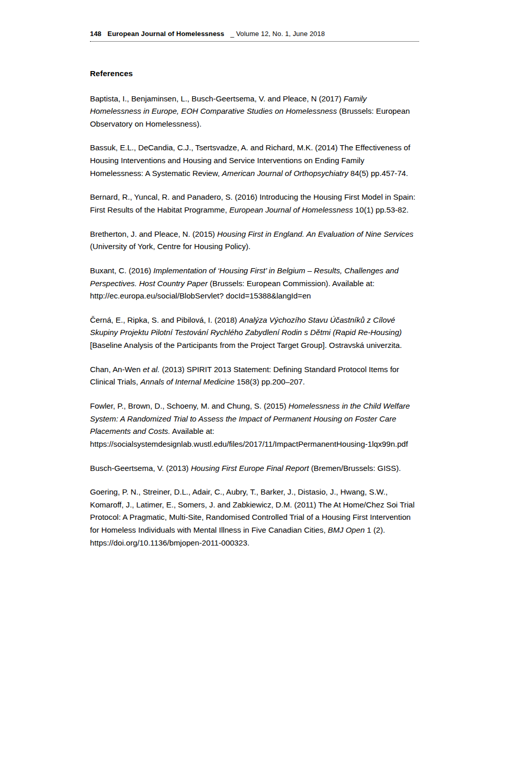148 European Journal of Homelessness _ Volume 12, No. 1, June 2018
References
Baptista, I., Benjaminsen, L., Busch-Geertsema, V. and Pleace, N (2017) Family Homelessness in Europe, EOH Comparative Studies on Homelessness (Brussels: European Observatory on Homelessness).
Bassuk, E.L., DeCandia, C.J., Tsertsvadze, A. and Richard, M.K. (2014) The Effectiveness of Housing Interventions and Housing and Service Interventions on Ending Family Homelessness: A Systematic Review, American Journal of Orthopsychiatry 84(5) pp.457-74.
Bernard, R., Yuncal, R. and Panadero, S. (2016) Introducing the Housing First Model in Spain: First Results of the Habitat Programme, European Journal of Homelessness 10(1) pp.53-82.
Bretherton, J. and Pleace, N. (2015) Housing First in England. An Evaluation of Nine Services (University of York, Centre for Housing Policy).
Buxant, C. (2016) Implementation of ‘Housing First’ in Belgium – Results, Challenges and Perspectives. Host Country Paper (Brussels: European Commission). Available at: http://ec.europa.eu/social/BlobServlet? docId=15388&langId=en
Černá, E., Ripka, S. and Pibilová, I. (2018) Analýza Výchozího Stavu Účastníků z Cílové Skupiny Projektu Pilotní Testování Rychlého Zabydlení Rodin s Dětmi (Rapid Re-Housing) [Baseline Analysis of the Participants from the Project Target Group]. Ostravská univerzita.
Chan, An-Wen et al. (2013) SPIRIT 2013 Statement: Defining Standard Protocol Items for Clinical Trials, Annals of Internal Medicine 158(3) pp.200–207.
Fowler, P., Brown, D., Schoeny, M. and Chung, S. (2015) Homelessness in the Child Welfare System: A Randomized Trial to Assess the Impact of Permanent Housing on Foster Care Placements and Costs. Available at: https://socialsystemdesignlab.wustl.edu/files/2017/11/ImpactPermanentHousing-1lqx99n.pdf
Busch-Geertsema, V. (2013) Housing First Europe Final Report (Bremen/Brussels: GISS).
Goering, P. N., Streiner, D.L., Adair, C., Aubry, T., Barker, J., Distasio, J., Hwang, S.W., Komaroff, J., Latimer, E., Somers, J. and Zabkiewicz, D.M. (2011) The At Home/Chez Soi Trial Protocol: A Pragmatic, Multi-Site, Randomised Controlled Trial of a Housing First Intervention for Homeless Individuals with Mental Illness in Five Canadian Cities, BMJ Open 1 (2). https://doi.org/10.1136/bmjopen-2011-000323.